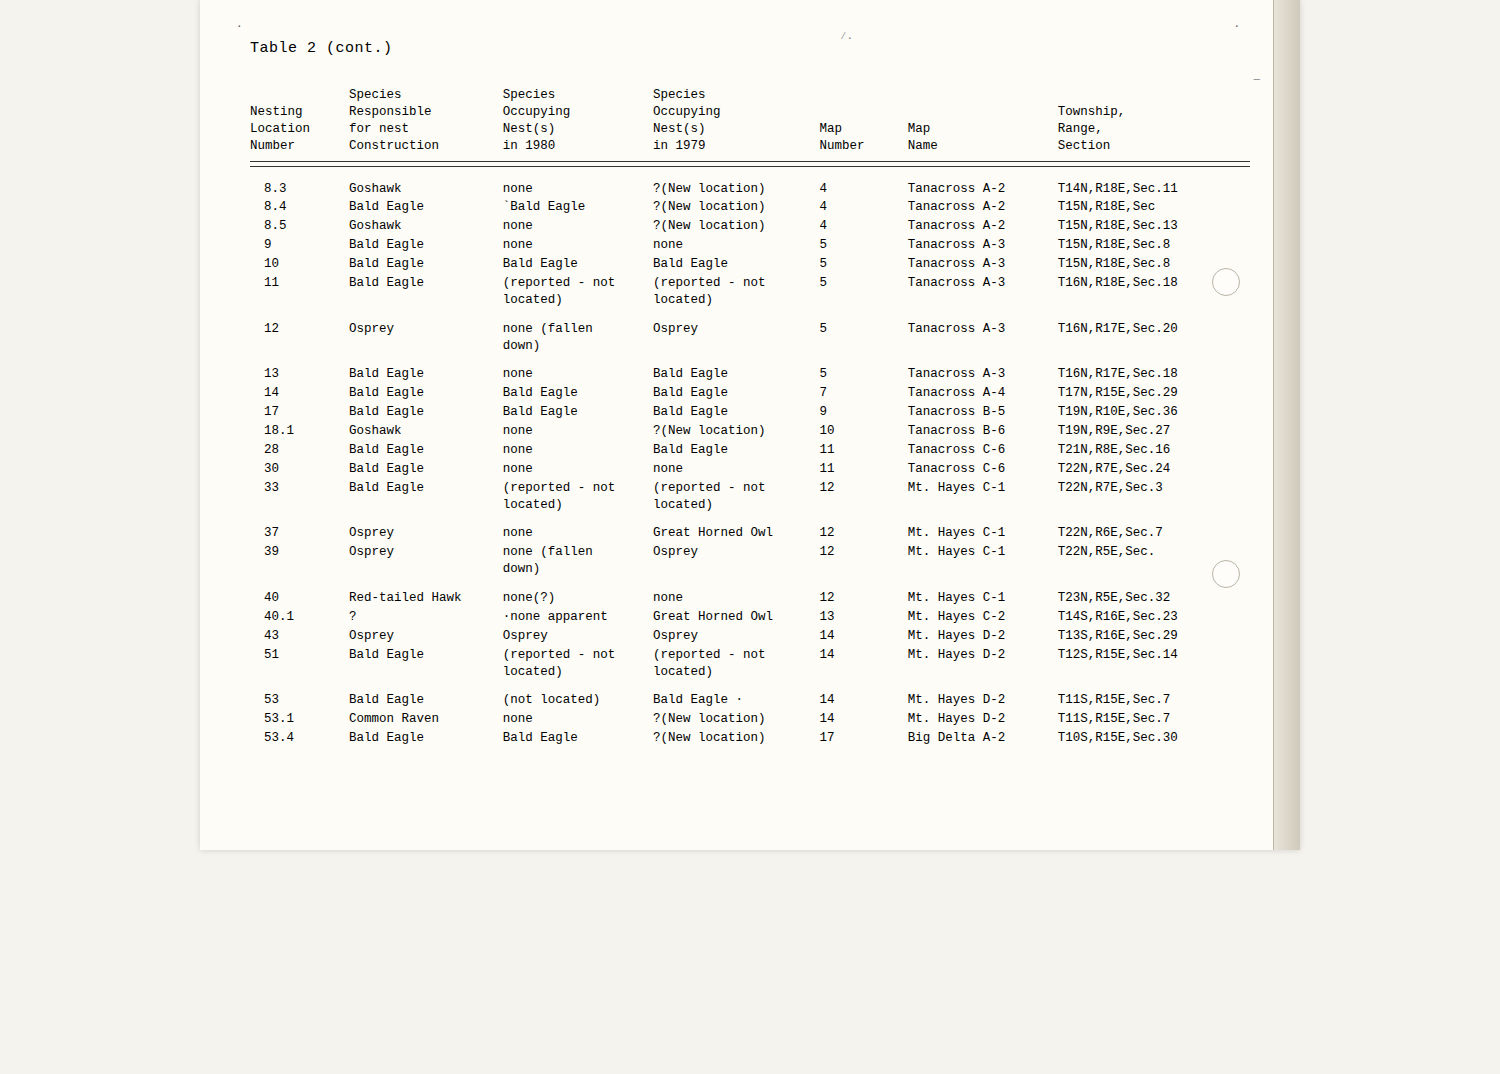. ⁄. . _
Table 2 (cont.)
| Nesting Location Number | Species Responsible for nest Construction | Species Occupying Nest(s) in 1980 | Species Occupying Nest(s) in 1979 | Map Number | Map Name | Township, Range, Section |
| --- | --- | --- | --- | --- | --- | --- |
| 8.3 | Goshawk | none | ?(New location) | 4 | Tanacross A-2 | T14N,R18E,Sec.11 |
| 8.4 | Bald Eagle | `Bald Eagle | ?(New location) | 4 | Tanacross A-2 | T15N,R18E,Sec |
| 8.5 | Goshawk | none | ?(New location) | 4 | Tanacross A-2 | T15N,R18E,Sec.13 |
| 9 | Bald Eagle | none | none | 5 | Tanacross A-3 | T15N,R18E,Sec.8 |
| 10 | Bald Eagle | Bald Eagle | Bald Eagle | 5 | Tanacross A-3 | T15N,R18E,Sec.8 |
| 11 | Bald Eagle | (reported - not located) | (reported - not located) | 5 | Tanacross A-3 | T16N,R18E,Sec.18 |
| 12 | Osprey | none (fallen down) | Osprey | 5 | Tanacross A-3 | T16N,R17E,Sec.20 |
| 13 | Bald Eagle | none | Bald Eagle | 5 | Tanacross A-3 | T16N,R17E,Sec.18 |
| 14 | Bald Eagle | Bald Eagle | Bald Eagle | 7 | Tanacross A-4 | T17N,R15E,Sec.29 |
| 17 | Bald Eagle | Bald Eagle | Bald Eagle | 9 | Tanacross B-5 | T19N,R10E,Sec.36 |
| 18.1 | Goshawk | none | ?(New location) | 10 | Tanacross B-6 | T19N,R9E,Sec.27 |
| 28 | Bald Eagle | none | Bald Eagle | 11 | Tanacross C-6 | T21N,R8E,Sec.16 |
| 30 | Bald Eagle | none | none | 11 | Tanacross C-6 | T22N,R7E,Sec.24 |
| 33 | Bald Eagle | (reported - not located) | (reported - not located) | 12 | Mt. Hayes C-1 | T22N,R7E,Sec.3 |
| 37 | Osprey | none | Great Horned Owl | 12 | Mt. Hayes C-1 | T22N,R6E,Sec.7 |
| 39 | Osprey | none (fallen down) | Osprey | 12 | Mt. Hayes C-1 | T22N,R5E,Sec. |
| 40 | Red-tailed Hawk | none(?) | none | 12 | Mt. Hayes C-1 | T23N,R5E,Sec.32 |
| 40.1 | ? | ·none apparent | Great Horned Owl | 13 | Mt. Hayes C-2 | T14S,R16E,Sec.23 |
| 43 | Osprey | Osprey | Osprey | 14 | Mt. Hayes D-2 | T13S,R16E,Sec.29 |
| 51 | Bald Eagle | (reported - not located) | (reported - not located) | 14 | Mt. Hayes D-2 | T12S,R15E,Sec.14 |
| 53 | Bald Eagle | (not located) | Bald Eagle · | 14 | Mt. Hayes D-2 | T11S,R15E,Sec.7 |
| 53.1 | Common Raven | none | ?(New location) | 14 | Mt. Hayes D-2 | T11S,R15E,Sec.7 |
| 53.4 | Bald Eagle | Bald Eagle | ?(New location) | 17 | Big Delta A-2 | T10S,R15E,Sec.30 |